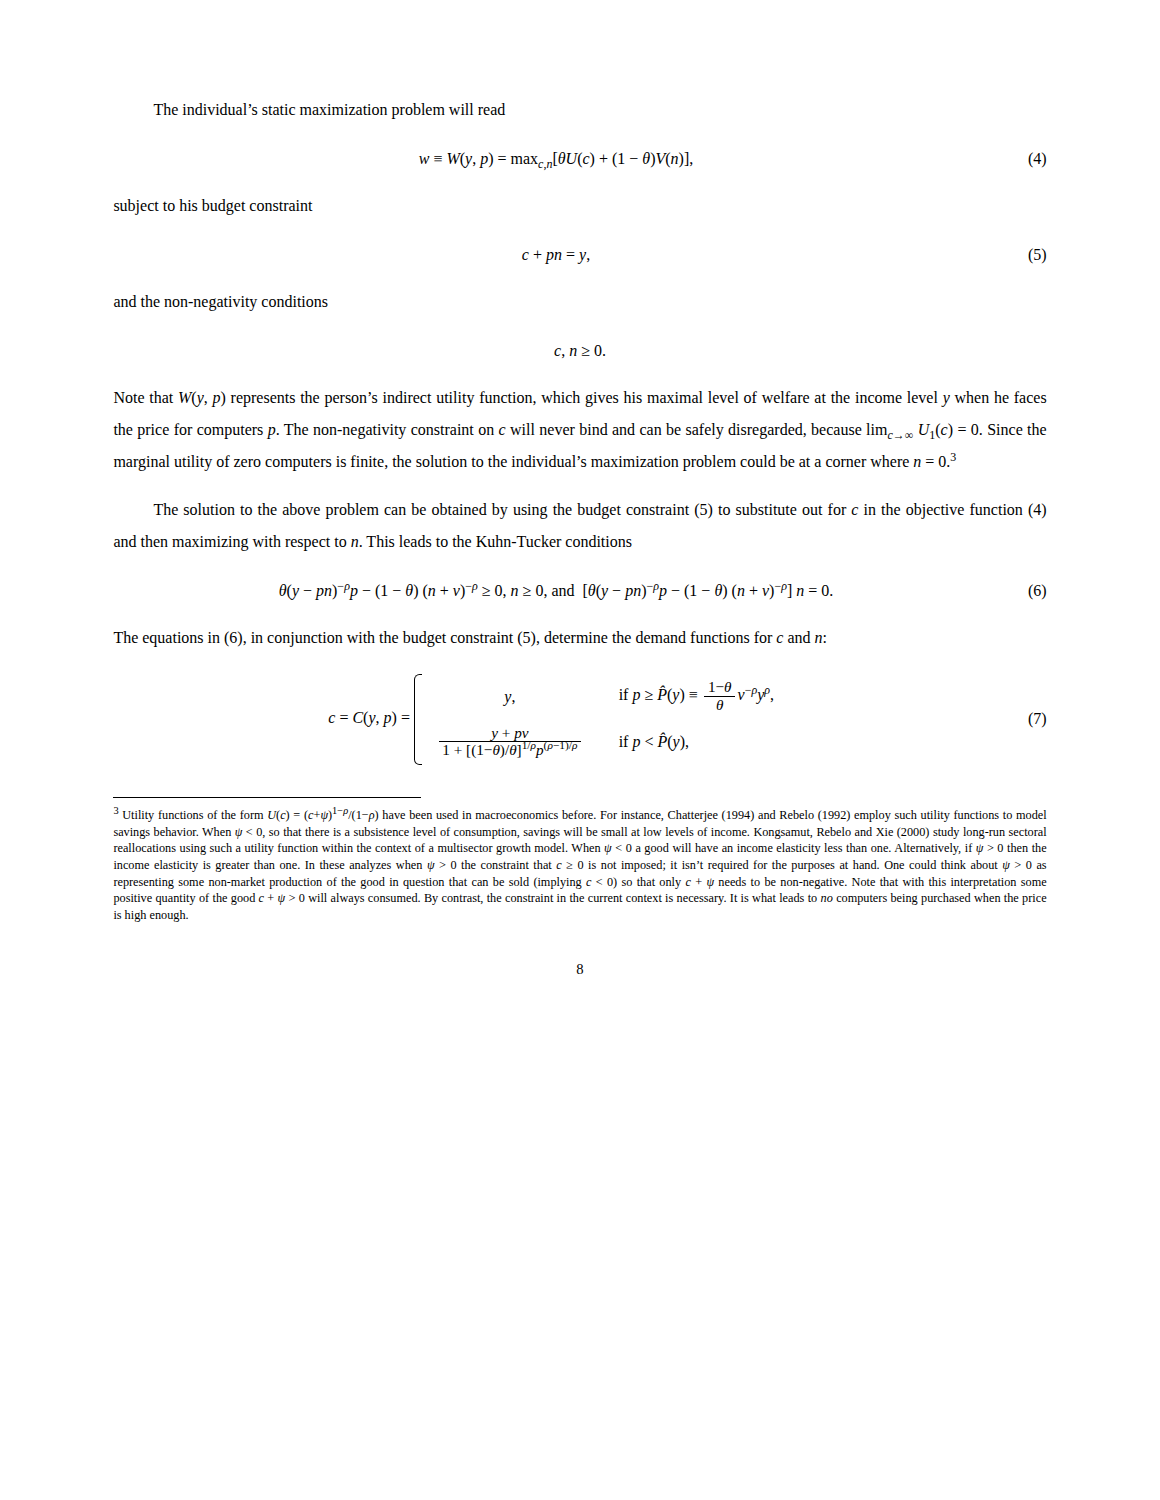The individual’s static maximization problem will read
w ≡ W(y, p) = maxc,n[θU(c) + (1 − θ)V(n)],
(4)
subject to his budget constraint
c + pn = y,
(5)
and the non-negativity conditions
c, n ≥ 0.
Note that W(y, p) represents the person’s indirect utility function, which gives his maximal level of welfare at the income level y when he faces the price for computers p. The non-negativity constraint on c will never bind and can be safely disregarded, because limc→∞ U1(c) = 0. Since the marginal utility of zero computers is finite, the solution to the individual’s maximization problem could be at a corner where n = 0.3
The solution to the above problem can be obtained by using the budget constraint (5) to substitute out for c in the objective function (4) and then maximizing with respect to n. This leads to the Kuhn-Tucker conditions
θ(y − pn)−ρp − (1 − θ) (n + ν)−ρ ≥ 0, n ≥ 0, and [θ(y − pn)−ρp − (1 − θ) (n + ν)−ρ] n = 0.
(6)
The equations in (6), in conjunction with the budget constraint (5), determine the demand functions for c and n:
c = C(y, p) =
| y , | if p ≥ P̂ ( y ) ≡ 1− θ θ ν − ρ y ρ , |
| y + pν 1 + [(1− θ )/ θ ] 1/ ρ p ( ρ −1)/ ρ | if p < P̂ ( y ), |
(7)
3 Utility functions of the form U(c) = (c+ψ)1−ρ/(1−ρ) have been used in macroeconomics before. For instance, Chatterjee (1994) and Rebelo (1992) employ such utility functions to model savings behavior. When ψ < 0, so that there is a subsistence level of consumption, savings will be small at low levels of income. Kongsamut, Rebelo and Xie (2000) study long-run sectoral reallocations using such a utility function within the context of a multisector growth model. When ψ < 0 a good will have an income elasticity less than one. Alternatively, if ψ > 0 then the income elasticity is greater than one. In these analyzes when ψ > 0 the constraint that c ≥ 0 is not imposed; it isn’t required for the purposes at hand. One could think about ψ > 0 as representing some non-market production of the good in question that can be sold (implying c < 0) so that only c + ψ needs to be non-negative. Note that with this interpretation some positive quantity of the good c + ψ > 0 will always consumed. By contrast, the constraint in the current context is necessary. It is what leads to no computers being purchased when the price is high enough.
8